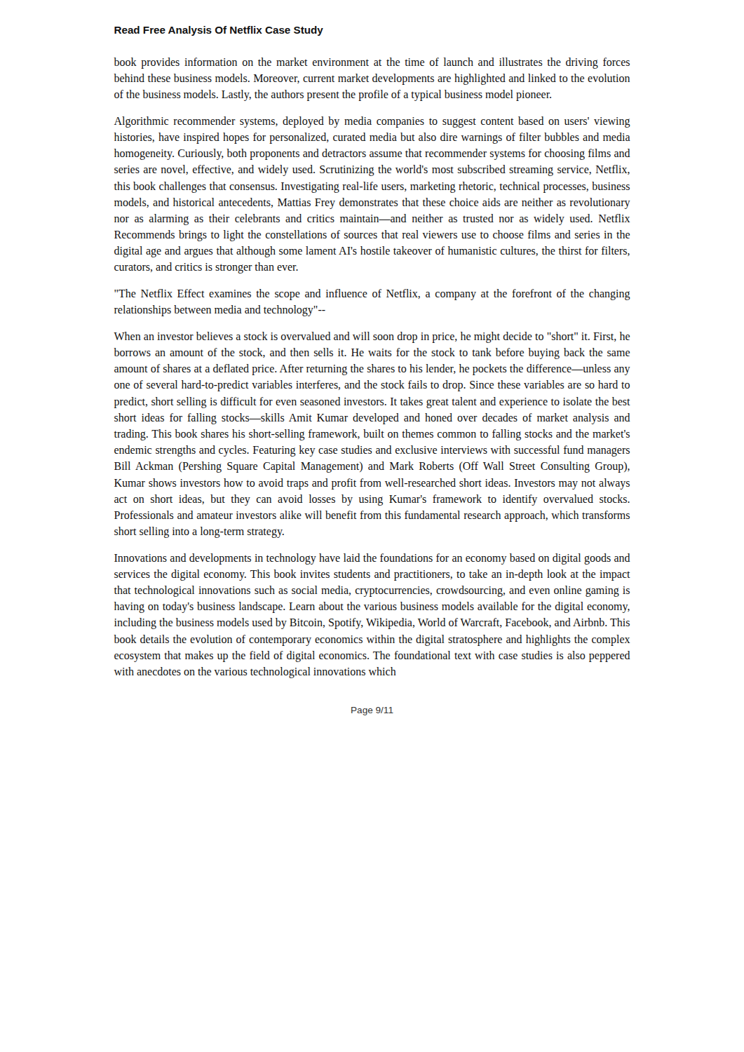Read Free Analysis Of Netflix Case Study
book provides information on the market environment at the time of launch and illustrates the driving forces behind these business models. Moreover, current market developments are highlighted and linked to the evolution of the business models. Lastly, the authors present the profile of a typical business model pioneer.
Algorithmic recommender systems, deployed by media companies to suggest content based on users' viewing histories, have inspired hopes for personalized, curated media but also dire warnings of filter bubbles and media homogeneity. Curiously, both proponents and detractors assume that recommender systems for choosing films and series are novel, effective, and widely used. Scrutinizing the world's most subscribed streaming service, Netflix, this book challenges that consensus. Investigating real-life users, marketing rhetoric, technical processes, business models, and historical antecedents, Mattias Frey demonstrates that these choice aids are neither as revolutionary nor as alarming as their celebrants and critics maintain—and neither as trusted nor as widely used. Netflix Recommends brings to light the constellations of sources that real viewers use to choose films and series in the digital age and argues that although some lament AI's hostile takeover of humanistic cultures, the thirst for filters, curators, and critics is stronger than ever.
"The Netflix Effect examines the scope and influence of Netflix, a company at the forefront of the changing relationships between media and technology"--
When an investor believes a stock is overvalued and will soon drop in price, he might decide to "short" it. First, he borrows an amount of the stock, and then sells it. He waits for the stock to tank before buying back the same amount of shares at a deflated price. After returning the shares to his lender, he pockets the difference—unless any one of several hard-to-predict variables interferes, and the stock fails to drop. Since these variables are so hard to predict, short selling is difficult for even seasoned investors. It takes great talent and experience to isolate the best short ideas for falling stocks—skills Amit Kumar developed and honed over decades of market analysis and trading. This book shares his short-selling framework, built on themes common to falling stocks and the market's endemic strengths and cycles. Featuring key case studies and exclusive interviews with successful fund managers Bill Ackman (Pershing Square Capital Management) and Mark Roberts (Off Wall Street Consulting Group), Kumar shows investors how to avoid traps and profit from well-researched short ideas. Investors may not always act on short ideas, but they can avoid losses by using Kumar's framework to identify overvalued stocks. Professionals and amateur investors alike will benefit from this fundamental research approach, which transforms short selling into a long-term strategy.
Innovations and developments in technology have laid the foundations for an economy based on digital goods and services the digital economy. This book invites students and practitioners, to take an in-depth look at the impact that technological innovations such as social media, cryptocurrencies, crowdsourcing, and even online gaming is having on today's business landscape. Learn about the various business models available for the digital economy, including the business models used by Bitcoin, Spotify, Wikipedia, World of Warcraft, Facebook, and Airbnb. This book details the evolution of contemporary economics within the digital stratosphere and highlights the complex ecosystem that makes up the field of digital economics. The foundational text with case studies is also peppered with anecdotes on the various technological innovations which
Page 9/11